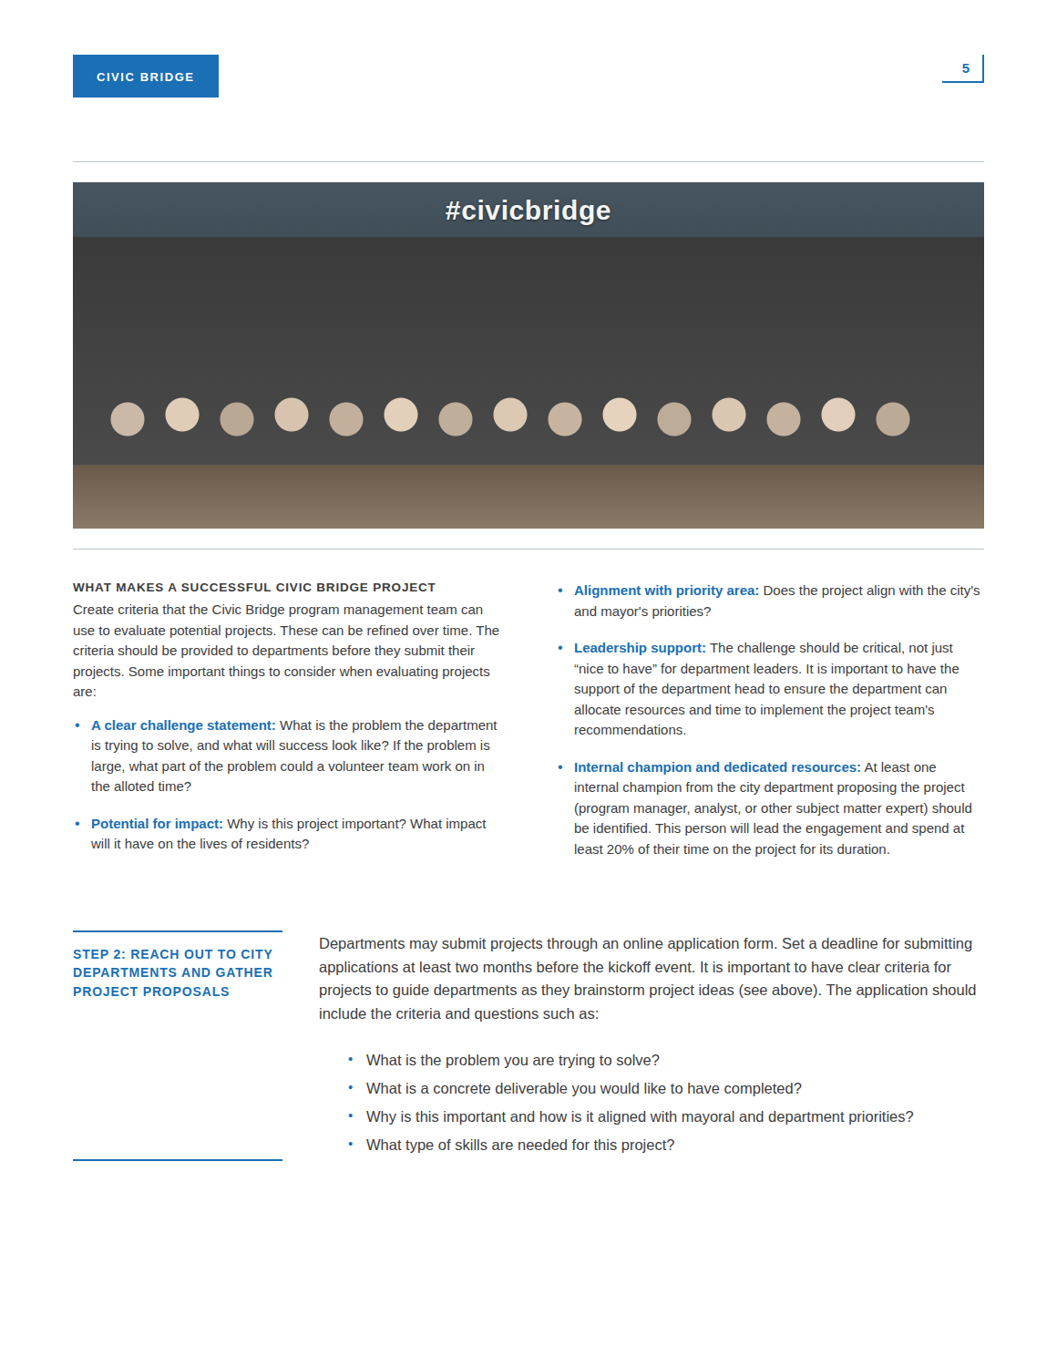CIVIC BRIDGE
5
#civicbridge
What makes a successful civic bridge project
Create criteria that the Civic Bridge program management team can use to evaluate potential projects. These can be refined over time. The criteria should be provided to departments before they submit their projects. Some important things to consider when evaluating projects are:
A clear challenge statement: What is the problem the department is trying to solve, and what will success look like? If the problem is large, what part of the problem could a volunteer team work on in the alloted time?
Potential for impact: Why is this project important? What impact will it have on the lives of residents?
Alignment with priority area: Does the project align with the city's and mayor's priorities?
Leadership support: The challenge should be critical, not just “nice to have” for department leaders. It is important to have the support of the department head to ensure the department can allocate resources and time to implement the project team's recommendations.
Internal champion and dedicated resources: At least one internal champion from the city department proposing the project (program manager, analyst, or other subject matter expert) should be identified. This person will lead the engagement and spend at least 20% of their time on the project for its duration.
Step 2: Reach out to city departments and gather project proposals
Departments may submit projects through an online application form. Set a deadline for submitting applications at least two months before the kickoff event. It is important to have clear criteria for projects to guide departments as they brainstorm project ideas (see above). The application should include the criteria and questions such as:
What is the problem you are trying to solve?
What is a concrete deliverable you would like to have completed?
Why is this important and how is it aligned with mayoral and department priorities?
What type of skills are needed for this project?